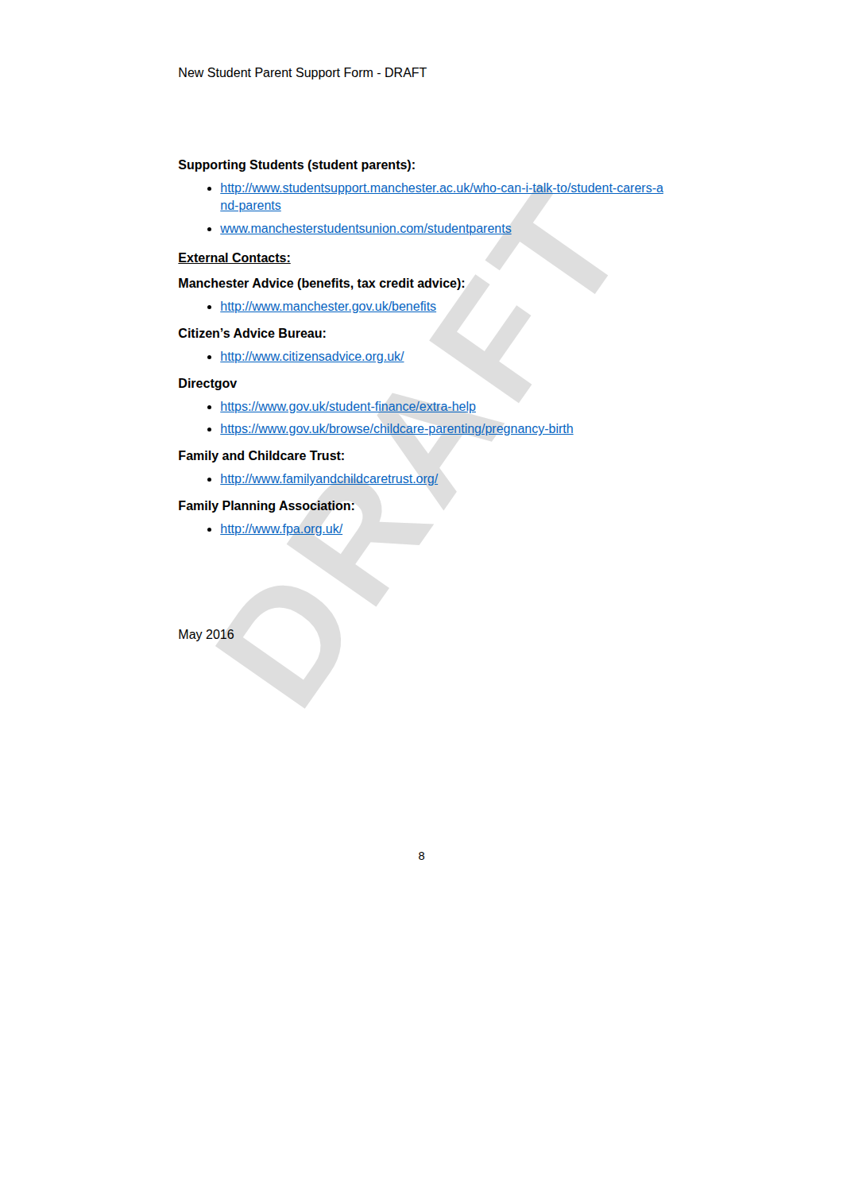DRAFT
New Student Parent Support Form - DRAFT
Supporting Students (student parents):
http://www.studentsupport.manchester.ac.uk/who-can-i-talk-to/student-carers-and-parents
www.manchesterstudentsunion.com/studentparents
External Contacts:
Manchester Advice (benefits, tax credit advice):
http://www.manchester.gov.uk/benefits
Citizen’s Advice Bureau:
http://www.citizensadvice.org.uk/
Directgov
https://www.gov.uk/student-finance/extra-help
https://www.gov.uk/browse/childcare-parenting/pregnancy-birth
Family and Childcare Trust:
http://www.familyandchildcaretrust.org/
Family Planning Association:
http://www.fpa.org.uk/
May 2016
8